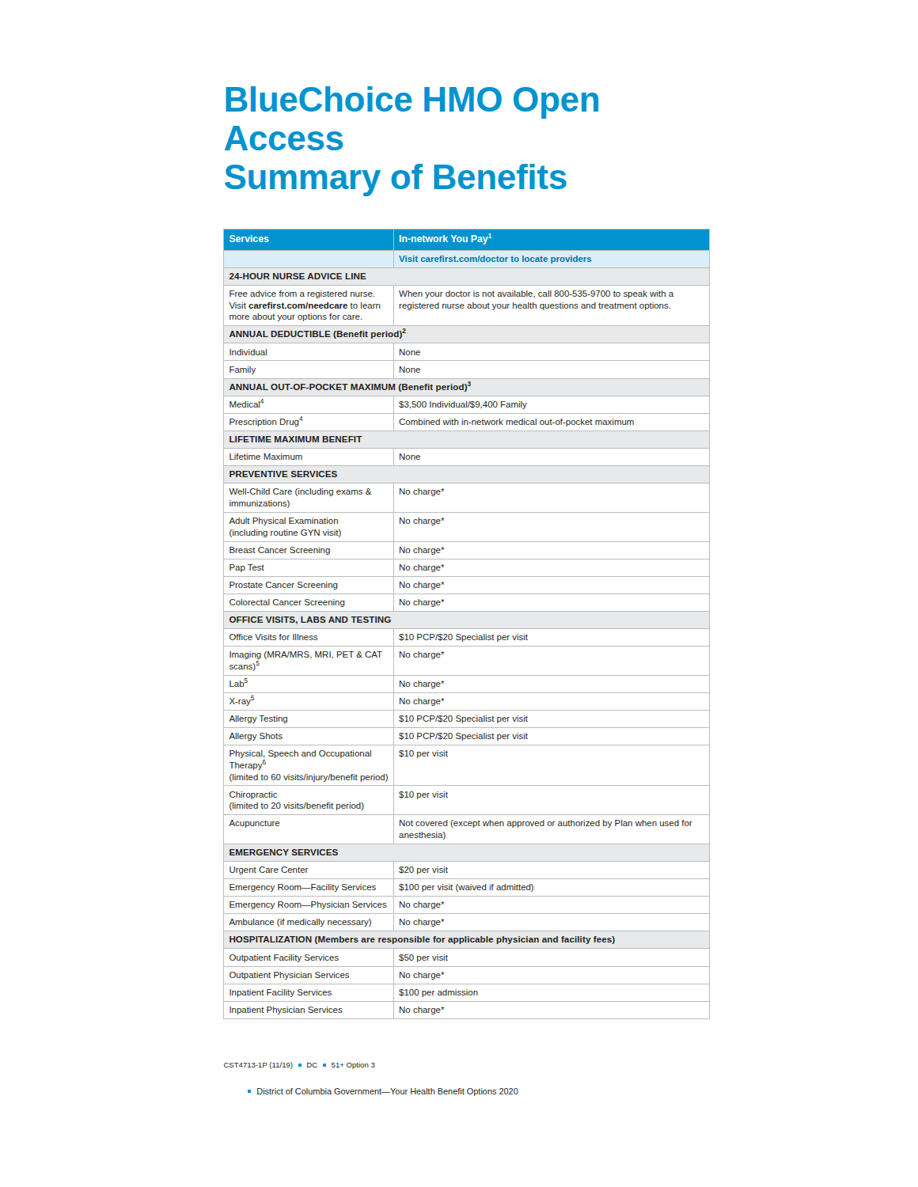BlueChoice HMO Open Access
Summary of Benefits
| Services | In-network You Pay 1 |
| --- | --- |
| | Visit carefirst.com/doctor to locate providers |
| 24-HOUR NURSE ADVICE LINE |
| Free advice from a registered nurse. Visit carefirst.com/needcare to learn more about your options for care. | When your doctor is not available, call 800-535-9700 to speak with a registered nurse about your health questions and treatment options. |
| ANNUAL DEDUCTIBLE (Benefit period) 2 |
| Individual | None |
| Family | None |
| ANNUAL OUT-OF-POCKET MAXIMUM (Benefit period) 3 |
| Medical 4 | $3,500 Individual/$9,400 Family |
| Prescription Drug 4 | Combined with in-network medical out-of-pocket maximum |
| LIFETIME MAXIMUM BENEFIT |
| Lifetime Maximum | None |
| PREVENTIVE SERVICES |
| Well-Child Care (including exams & immunizations) | No charge* |
| Adult Physical Examination (including routine GYN visit) | No charge* |
| Breast Cancer Screening | No charge* |
| Pap Test | No charge* |
| Prostate Cancer Screening | No charge* |
| Colorectal Cancer Screening | No charge* |
| OFFICE VISITS, LABS AND TESTING |
| Office Visits for Illness | $10 PCP/$20 Specialist per visit |
| Imaging (MRA/MRS, MRI, PET & CAT scans) 5 | No charge* |
| Lab 5 | No charge* |
| X-ray 5 | No charge* |
| Allergy Testing | $10 PCP/$20 Specialist per visit |
| Allergy Shots | $10 PCP/$20 Specialist per visit |
| Physical, Speech and Occupational Therapy 6 (limited to 60 visits/injury/benefit period) | $10 per visit |
| Chiropractic (limited to 20 visits/benefit period) | $10 per visit |
| Acupuncture | Not covered (except when approved or authorized by Plan when used for anesthesia) |
| EMERGENCY SERVICES |
| Urgent Care Center | $20 per visit |
| Emergency Room—Facility Services | $100 per visit (waived if admitted) |
| Emergency Room—Physician Services | No charge* |
| Ambulance (if medically necessary) | No charge* |
| HOSPITALIZATION (Members are responsible for applicable physician and facility fees) |
| Outpatient Facility Services | $50 per visit |
| Outpatient Physician Services | No charge* |
| Inpatient Facility Services | $100 per admission |
| Inpatient Physician Services | No charge* |
CST4713-1P (11/19) DC 51+ Option 3
District of Columbia Government—Your Health Benefit Options 2020